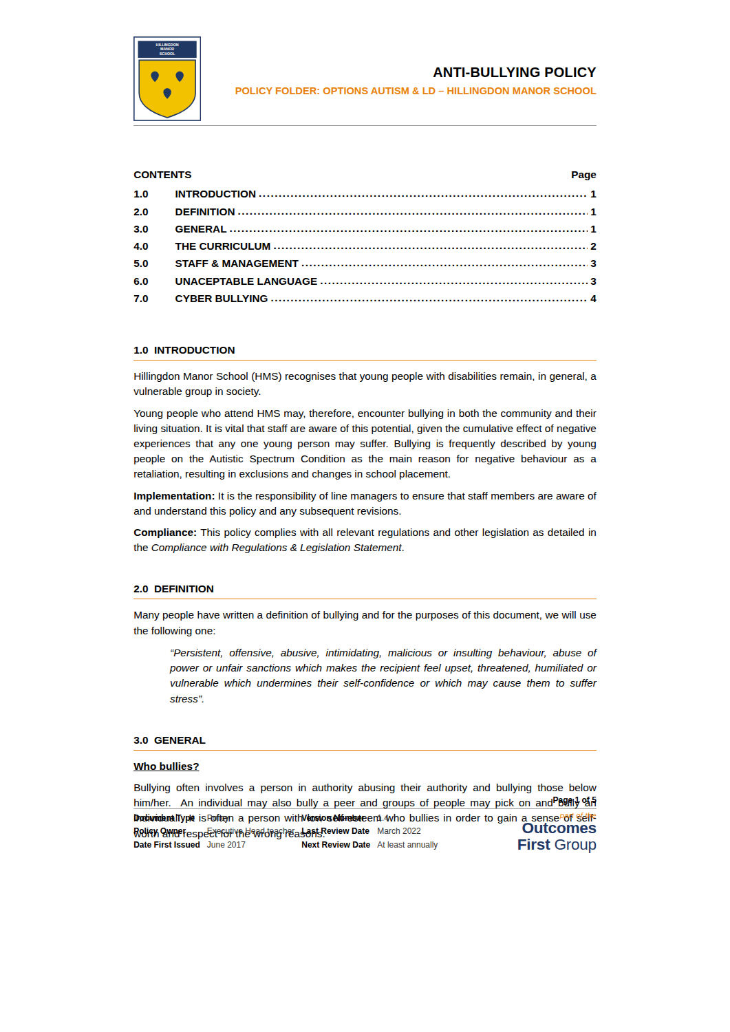HILLINGDON MANOR SCHOOL
ANTI-BULLYING POLICY
POLICY FOLDER: OPTIONS AUTISM & LD – HILLINGDON MANOR SCHOOL
CONTENTS Page
1.0 INTRODUCTION .................................................................................................................................. 1
2.0 DEFINITION ....................................................................................................................................... 1
3.0 GENERAL .......................................................................................................................................... 1
4.0 THE CURRICULUM ......................................................................................................................... 2
5.0 STAFF & MANAGEMENT .............................................................................................................. 3
6.0 UNACEPTABLE LANGUAGE ................................................................................................... 3
7.0 CYBER BULLYING ........................................................................................................................... 4
1.0 INTRODUCTION
Hillingdon Manor School (HMS) recognises that young people with disabilities remain, in general, a vulnerable group in society.
Young people who attend HMS may, therefore, encounter bullying in both the community and their living situation. It is vital that staff are aware of this potential, given the cumulative effect of negative experiences that any one young person may suffer. Bullying is frequently described by young people on the Autistic Spectrum Condition as the main reason for negative behaviour as a retaliation, resulting in exclusions and changes in school placement.
Implementation: It is the responsibility of line managers to ensure that staff members are aware of and understand this policy and any subsequent revisions.
Compliance: This policy complies with all relevant regulations and other legislation as detailed in the Compliance with Regulations & Legislation Statement.
2.0 DEFINITION
Many people have written a definition of bullying and for the purposes of this document, we will use the following one:
“Persistent, offensive, abusive, intimidating, malicious or insulting behaviour, abuse of power or unfair sanctions which makes the recipient feel upset, threatened, humiliated or vulnerable which undermines their self-confidence or which may cause them to suffer stress”.
3.0 GENERAL
Who bullies?
Bullying often involves a person in authority abusing their authority and bullying those below him/her. An individual may also bully a peer and groups of people may pick on and bully an individual. It is often a person with low self-esteem who bullies in order to gain a sense of self-worth and respect for the wrong reasons.
Page 1 of 5
| Document Type | Policy | Version Number | 1.4 |
| Policy Owner | Executive Head teacher | Last Review Date | March 2022 |
| Date First Issued | June 2017 | Next Review Date | At least annually |
part of the
Outcomes
First Group